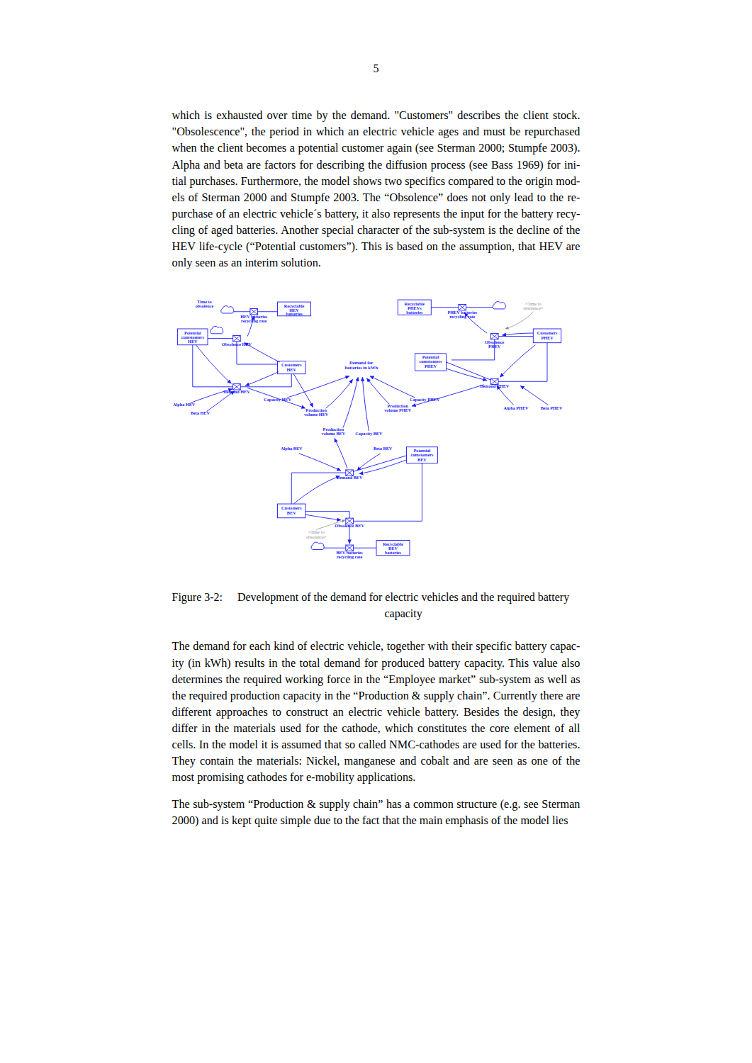5
which is exhausted over time by the demand. "Customers" describes the client stock. "Obsolescence", the period in which an electric vehicle ages and must be repurchased when the client becomes a potential customer again (see Sterman 2000; Stumpfe 2003). Alpha and beta are factors for describing the diffusion process (see Bass 1969) for initial purchases. Furthermore, the model shows two specifics compared to the origin models of Sterman 2000 and Stumpfe 2003. The “Obsolence” does not only lead to the repurchase of an electric vehicle´s battery, it also represents the input for the battery recycling of aged batteries. Another special character of the sub-system is the decline of the HEV life-cycle (“Potential customers”). This is based on the assumption, that HEV are only seen as an interim solution.
Recyclable HEV batteries Time to obsolence HEV batteries recycling rate Potential cumstomers HEV Customers HEV Obsolence HEV Demand HEV Alpha HEV Beta HEV Capacity HEV Production volume HEV Demand for batteries in kWh Recyclable PHEVs batteries PHEV batteries recycling rate <Time to obsolence> Customers PHEV Obsolence PHEV Potential cumstomers PHEV Demand PHEV Alpha PHEV Beta PHEV Capacity PHEV Production volume PHEV Production volume BEV Capacity BEV Alpha BEV Beta BEV Potential cumstomers BEV Customers BEV Demand BEV Obsolence BEV <Time to obsolence> BEV batteries recycling rate Recyclable BEV batteries
Figure 3-2: Development of the demand for electric vehicles and the required battery capacity
The demand for each kind of electric vehicle, together with their specific battery capacity (in kWh) results in the total demand for produced battery capacity. This value also determines the required working force in the “Employee market” sub-system as well as the required production capacity in the “Production & supply chain”. Currently there are different approaches to construct an electric vehicle battery. Besides the design, they differ in the materials used for the cathode, which constitutes the core element of all cells. In the model it is assumed that so called NMC-cathodes are used for the batteries. They contain the materials: Nickel, manganese and cobalt and are seen as one of the most promising cathodes for e-mobility applications.
The sub-system “Production & supply chain” has a common structure (e.g. see Sterman 2000) and is kept quite simple due to the fact that the main emphasis of the model lies